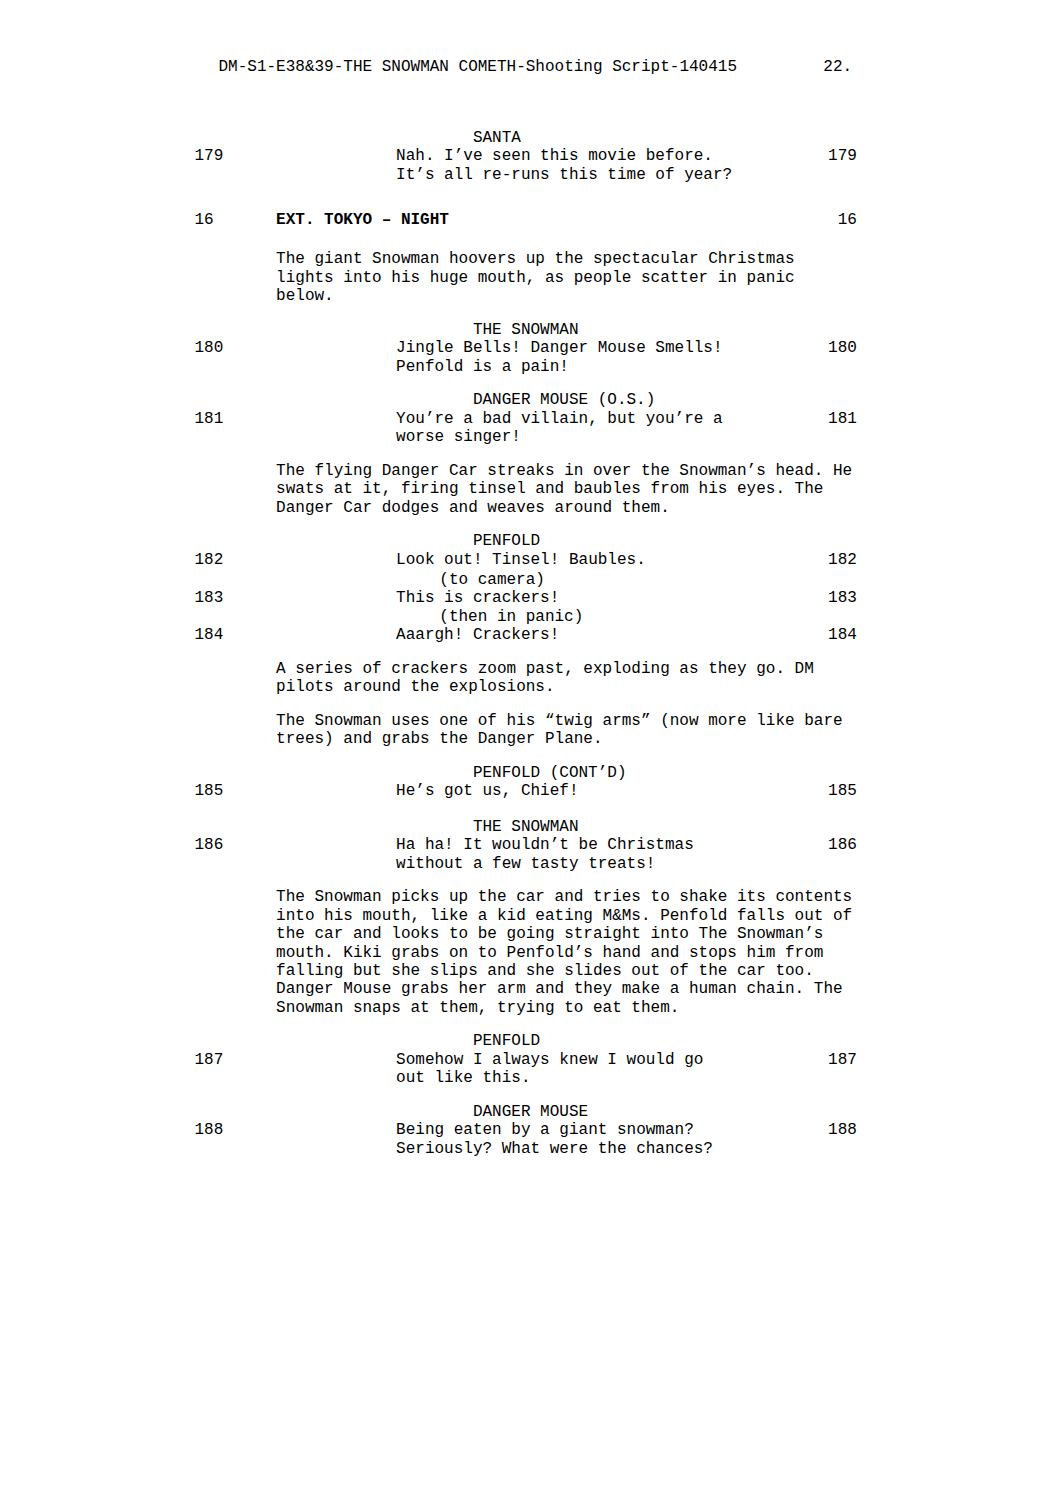DM-S1-E38&39-THE SNOWMAN COMETH-Shooting Script-140415 22.
179 179
SANTA
Nah. I’ve seen this movie before.
It’s all re-runs this time of year?
16 16
EXT. TOKYO – NIGHT
The giant Snowman hoovers up the spectacular Christmas lights into his huge mouth, as people scatter in panic below.
180 180
THE SNOWMAN
Jingle Bells! Danger Mouse Smells!
Penfold is a pain!
181 181
DANGER MOUSE (O.S.)
You’re a bad villain, but you’re a worse singer!
The flying Danger Car streaks in over the Snowman’s head. He swats at it, firing tinsel and baubles from his eyes. The Danger Car dodges and weaves around them.
182 182
PENFOLD
Look out! Tinsel! Baubles.
183 183
(to camera)
This is crackers!
184 184
(then in panic)
Aaargh! Crackers!
A series of crackers zoom past, exploding as they go. DM pilots around the explosions.
The Snowman uses one of his “twig arms” (now more like bare trees) and grabs the Danger Plane.
185 185
PENFOLD (CONT’D)
He’s got us, Chief!
186 186
THE SNOWMAN
Ha ha! It wouldn’t be Christmas without a few tasty treats!
The Snowman picks up the car and tries to shake its contents into his mouth, like a kid eating M&Ms. Penfold falls out of the car and looks to be going straight into The Snowman’s mouth. Kiki grabs on to Penfold’s hand and stops him from falling but she slips and she slides out of the car too. Danger Mouse grabs her arm and they make a human chain. The Snowman snaps at them, trying to eat them.
187 187
PENFOLD
Somehow I always knew I would go out like this.
188 188
DANGER MOUSE
Being eaten by a giant snowman? Seriously? What were the chances?